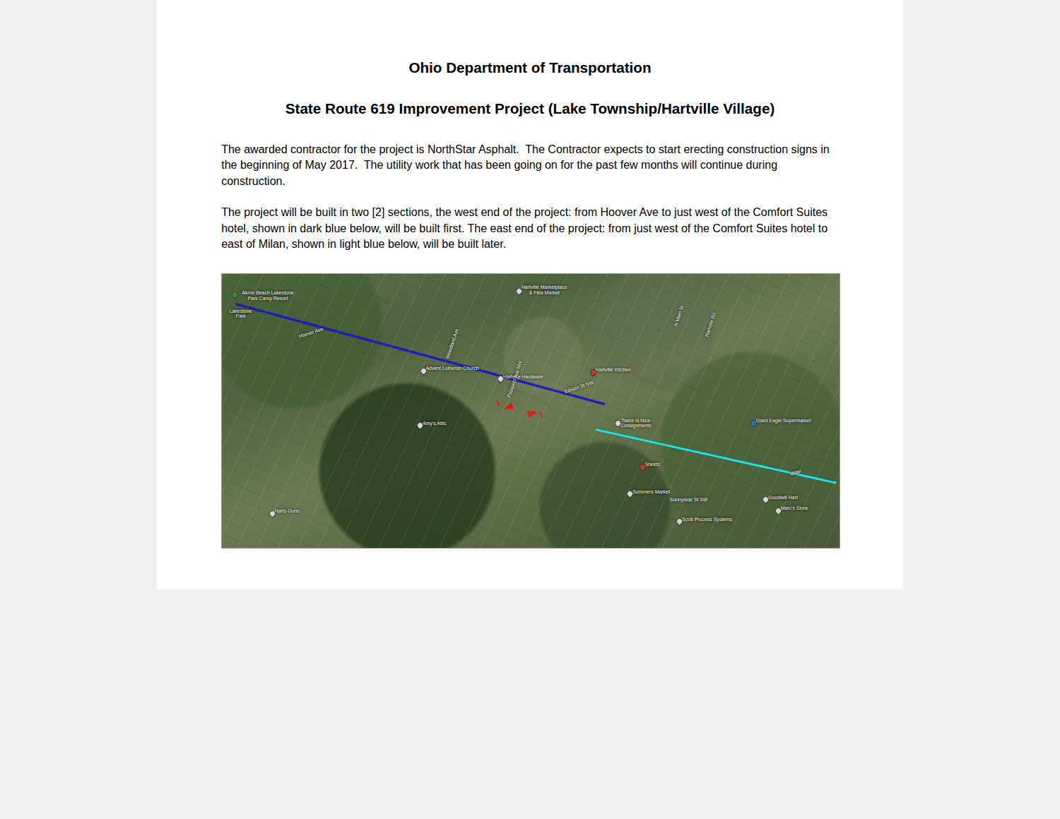Ohio Department of Transportation
State Route 619 Improvement Project (Lake Township/Hartville Village)
The awarded contractor for the project is NorthStar Asphalt. The Contractor expects to start erecting construction signs in the beginning of May 2017. The utility work that has been going on for the past few months will continue during construction.
The project will be built in two [2] sections, the west end of the project: from Hoover Ave to just west of the Comfort Suites hotel, shown in dark blue below, will be built first. The east end of the project: from just west of the Comfort Suites hotel to east of Milan, shown in light blue below, will be built later.
Akron Beach Lakestone
Park Camp Resort Lakestone
Park Hartville Marketplace
& Flea Market Advent Lutheran Church Amy's Attic Harts Guns Hartville Hardware Hartville Kitchen Twice Is Nice
Consignments Sheetz Sommers Market Sunnyside St SW Scott Process Systems Giant Eagle Supermarket Goodwill Hart Marc's Store Woodland Ave Prospect Ave NW N Main St Hartville Rd Hoover Ave Edison St NW Milan